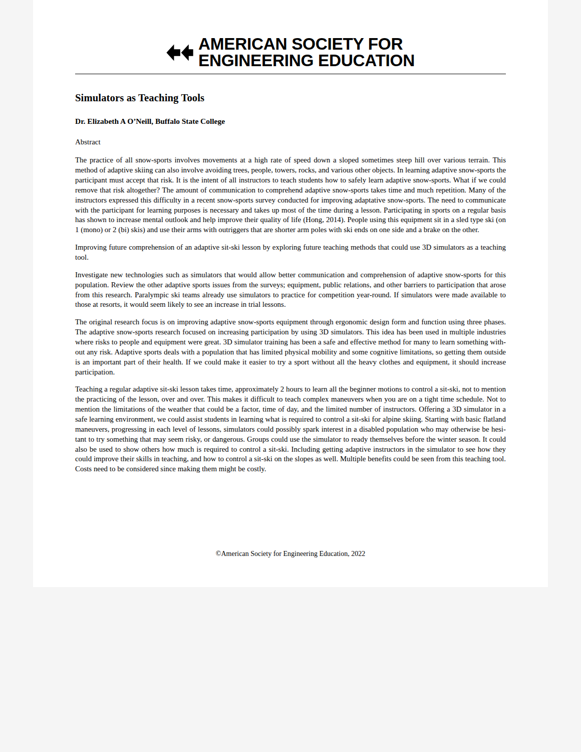AMERICAN SOCIETY FOR ENGINEERING EDUCATION
Simulators as Teaching Tools
Dr. Elizabeth A O’Neill, Buffalo State College
Abstract
The practice of all snow-sports involves movements at a high rate of speed down a sloped sometimes steep hill over various terrain. This method of adaptive skiing can also involve avoiding trees, people, towers, rocks, and various other objects. In learning adaptive snow-sports the participant must accept that risk. It is the intent of all instructors to teach students how to safely learn adaptive snow-sports. What if we could remove that risk altogether? The amount of communication to comprehend adaptive snow-sports takes time and much repetition. Many of the instructors expressed this difficulty in a recent snow-sports survey conducted for improving adaptative snow-sports. The need to communicate with the participant for learning purposes is necessary and takes up most of the time during a lesson. Participating in sports on a regular basis has shown to increase mental outlook and help improve their quality of life (Hong, 2014). People using this equipment sit in a sled type ski (on 1 (mono) or 2 (bi) skis) and use their arms with outriggers that are shorter arm poles with ski ends on one side and a brake on the other.
Improving future comprehension of an adaptive sit-ski lesson by exploring future teaching methods that could use 3D simulators as a teaching tool.
Investigate new technologies such as simulators that would allow better communication and comprehension of adaptive snow-sports for this population. Review the other adaptive sports issues from the surveys; equipment, public relations, and other barriers to participation that arose from this research. Paralympic ski teams already use simulators to practice for competition year-round. If simulators were made available to those at resorts, it would seem likely to see an increase in trial lessons.
The original research focus is on improving adaptive snow-sports equipment through ergonomic design form and function using three phases. The adaptive snow-sports research focused on increasing participation by using 3D simulators. This idea has been used in multiple industries where risks to people and equipment were great. 3D simulator training has been a safe and effective method for many to learn something without any risk. Adaptive sports deals with a population that has limited physical mobility and some cognitive limitations, so getting them outside is an important part of their health. If we could make it easier to try a sport without all the heavy clothes and equipment, it should increase participation.
Teaching a regular adaptive sit-ski lesson takes time, approximately 2 hours to learn all the beginner motions to control a sit-ski, not to mention the practicing of the lesson, over and over. This makes it difficult to teach complex maneuvers when you are on a tight time schedule. Not to mention the limitations of the weather that could be a factor, time of day, and the limited number of instructors. Offering a 3D simulator in a safe learning environment, we could assist students in learning what is required to control a sit-ski for alpine skiing. Starting with basic flatland maneuvers, progressing in each level of lessons, simulators could possibly spark interest in a disabled population who may otherwise be hesitant to try something that may seem risky, or dangerous. Groups could use the simulator to ready themselves before the winter season. It could also be used to show others how much is required to control a sit-ski. Including getting adaptive instructors in the simulator to see how they could improve their skills in teaching, and how to control a sit-ski on the slopes as well. Multiple benefits could be seen from this teaching tool. Costs need to be considered since making them might be costly.
©American Society for Engineering Education, 2022